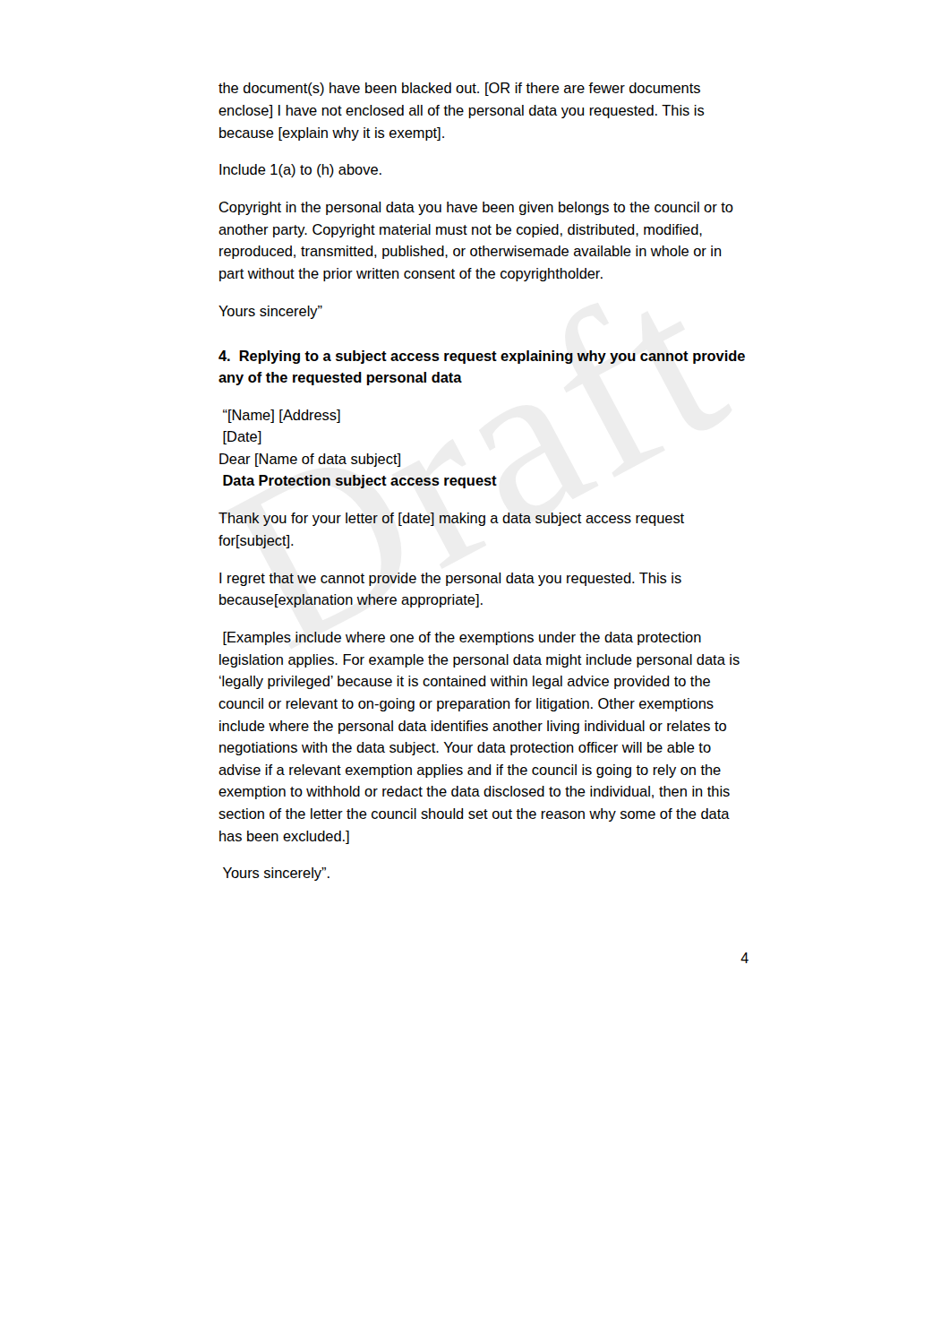Draft
the document(s) have been blacked out. [OR if there are fewer documents enclose] I have not enclosed all of the personal data you requested. This is because [explain why it is exempt].
Include 1(a) to (h) above.
Copyright in the personal data you have been given belongs to the council or to another party. Copyright material must not be copied, distributed, modified, reproduced, transmitted, published, or otherwisemade available in whole or in part without the prior written consent of the copyrightholder.
Yours sincerely”
4. Replying to a subject access request explaining why you cannot provide any of the requested personal data
“[Name] [Address]
[Date]
Dear [Name of data subject]
Data Protection subject access request
Thank you for your letter of [date] making a data subject access request for[subject].
I regret that we cannot provide the personal data you requested. This is because[explanation where appropriate].
[Examples include where one of the exemptions under the data protection legislation applies. For example the personal data might include personal data is ‘legally privileged’ because it is contained within legal advice provided to the council or relevant to on-going or preparation for litigation. Other exemptions include where the personal data identifies another living individual or relates to negotiations with the data subject. Your data protection officer will be able to advise if a relevant exemption applies and if the council is going to rely on the exemption to withhold or redact the data disclosed to the individual, then in this section of the letter the council should set out the reason why some of the data has been excluded.]
Yours sincerely”.
4